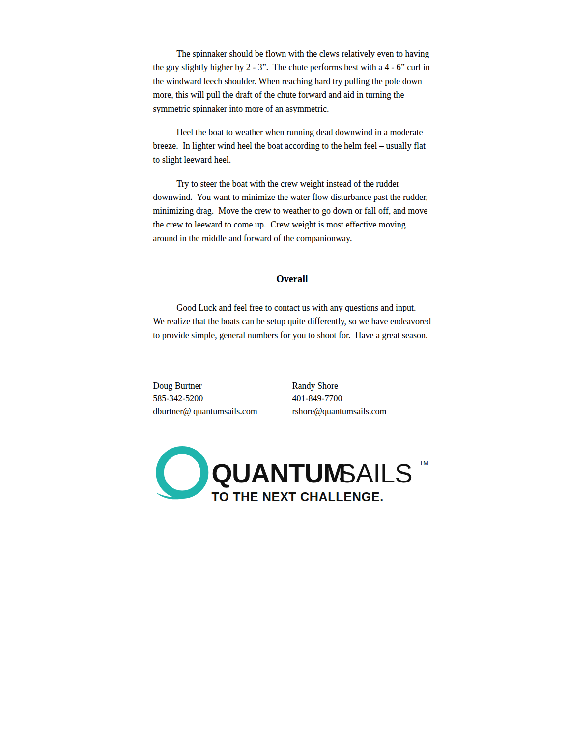The spinnaker should be flown with the clews relatively even to having the guy slightly higher by 2 - 3”. The chute performs best with a 4 - 6” curl in the windward leech shoulder. When reaching hard try pulling the pole down more, this will pull the draft of the chute forward and aid in turning the symmetric spinnaker into more of an asymmetric.
Heel the boat to weather when running dead downwind in a moderate breeze. In lighter wind heel the boat according to the helm feel – usually flat to slight leeward heel.
Try to steer the boat with the crew weight instead of the rudder downwind. You want to minimize the water flow disturbance past the rudder, minimizing drag. Move the crew to weather to go down or fall off, and move the crew to leeward to come up. Crew weight is most effective moving around in the middle and forward of the companionway.
Overall
Good Luck and feel free to contact us with any questions and input. We realize that the boats can be setup quite differently, so we have endeavored to provide simple, general numbers for you to shoot for. Have a great season.
| Doug Burtner | Randy Shore |
| 585-342-5200 | 401-849-7700 |
| dburtner@ quantumsails.com | rshore@quantumsails.com |
QUANTUM SAILS TM TO THE NEXT CHALLENGE.